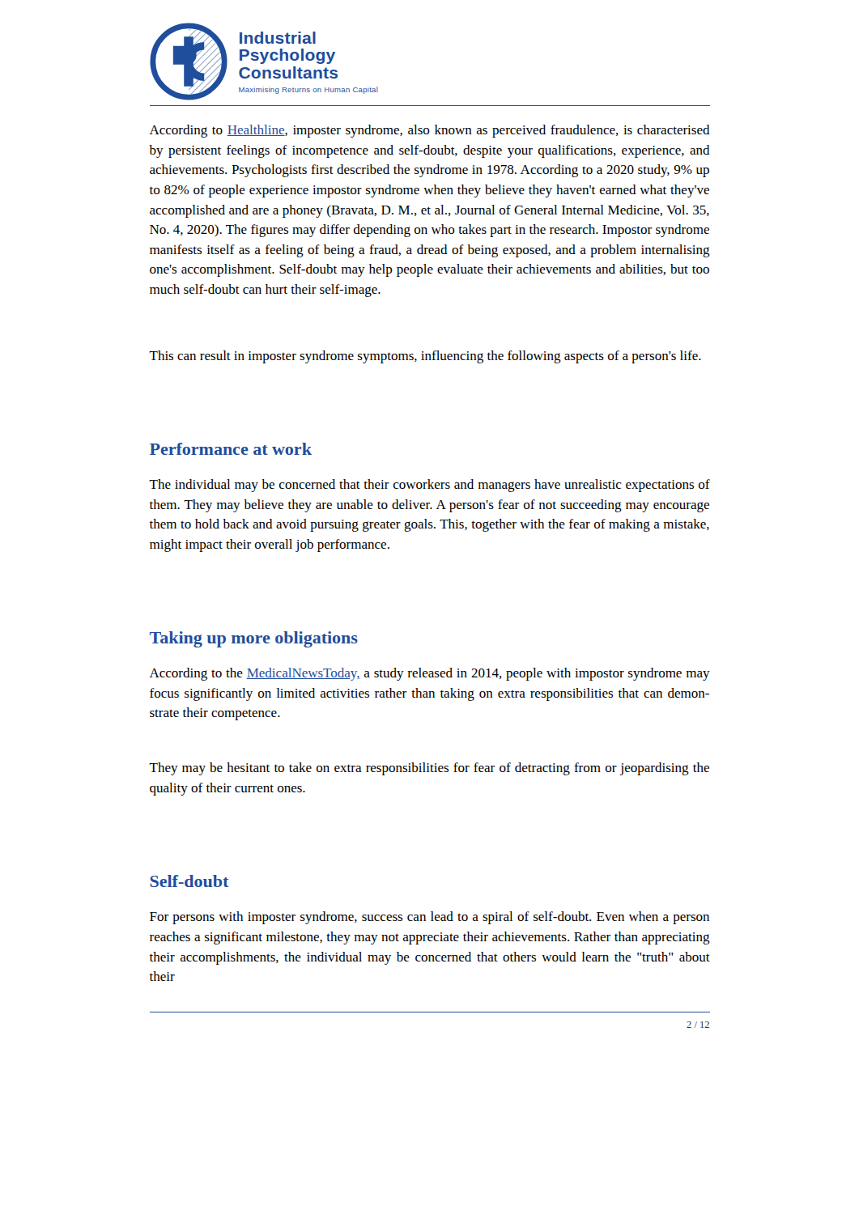Industrial Psychology Consultants Maximising Returns on Human Capital
According to Healthline, imposter syndrome, also known as perceived fraudulence, is characterised by persistent feelings of incompetence and self-doubt, despite your qualifications, experience, and achievements. Psychologists first described the syndrome in 1978. According to a 2020 study, 9% up to 82% of people experience impostor syndrome when they believe they haven't earned what they've accomplished and are a phoney (Bravata, D. M., et al., Journal of General Internal Medicine, Vol. 35, No. 4, 2020). The figures may differ depending on who takes part in the research. Impostor syndrome manifests itself as a feeling of being a fraud, a dread of being exposed, and a problem internalising one's accomplishment. Self-doubt may help people evaluate their achievements and abilities, but too much self-doubt can hurt their self-image.
This can result in imposter syndrome symptoms, influencing the following aspects of a person's life.
Performance at work
The individual may be concerned that their coworkers and managers have unrealistic expectations of them. They may believe they are unable to deliver. A person's fear of not succeeding may encourage them to hold back and avoid pursuing greater goals. This, together with the fear of making a mistake, might impact their overall job performance.
Taking up more obligations
According to the MedicalNewsToday, a study released in 2014, people with impostor syndrome may focus significantly on limited activities rather than taking on extra responsibilities that can demonstrate their competence.
They may be hesitant to take on extra responsibilities for fear of detracting from or jeopardising the quality of their current ones.
Self-doubt
For persons with imposter syndrome, success can lead to a spiral of self-doubt. Even when a person reaches a significant milestone, they may not appreciate their achievements. Rather than appreciating their accomplishments, the individual may be concerned that others would learn the "truth" about their
2 / 12